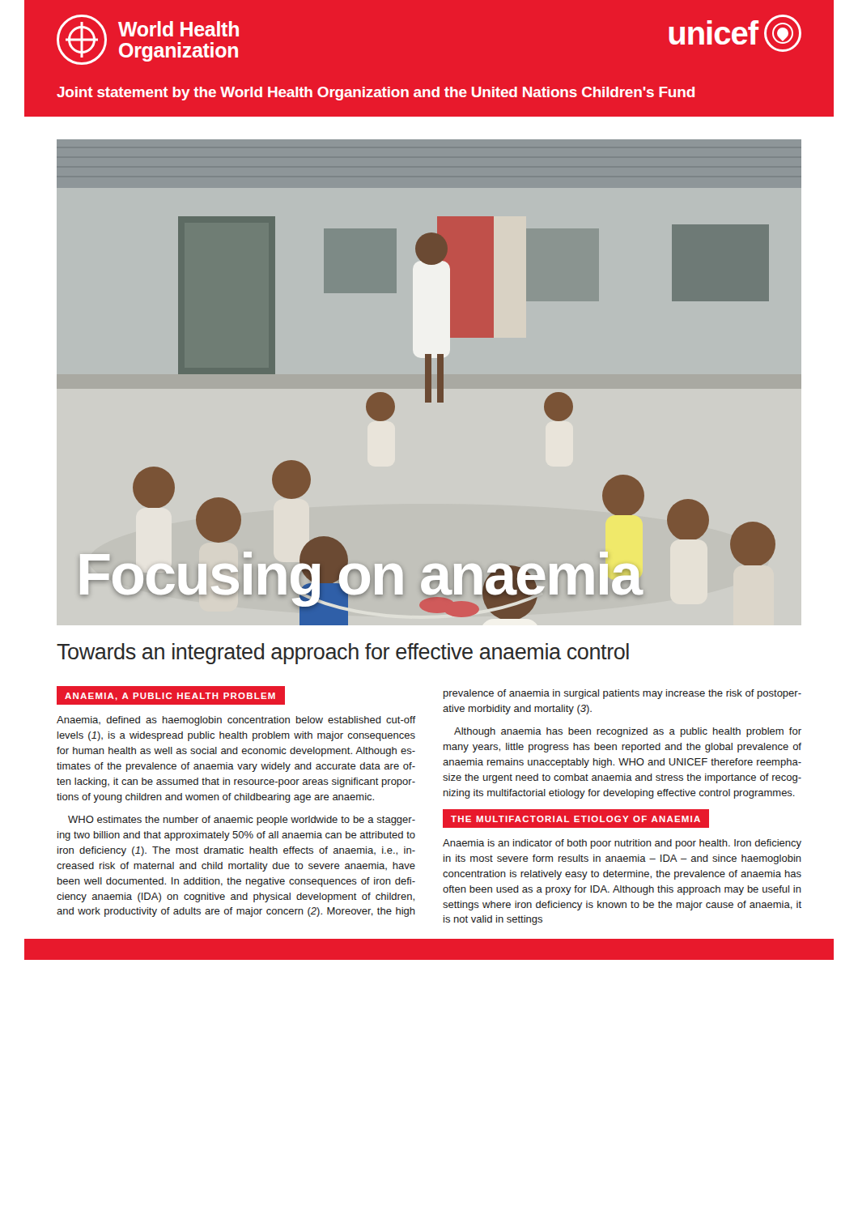World Health
Organization
unicef
Joint statement by the World Health Organization and the United Nations Children's Fund
Focusing on anaemia
WHO/PAHO/CARLOS GAGGERO
Towards an integrated approach for effective anaemia control
ANAEMIA, A PUBLIC HEALTH PROBLEM
Anaemia, defined as haemoglobin concentration below established cut-off levels (1), is a widespread public health problem with major consequences for human health as well as social and economic development. Although estimates of the prevalence of anaemia vary widely and accurate data are often lacking, it can be assumed that in resource-poor areas significant proportions of young children and women of childbearing age are anaemic.
WHO estimates the number of anaemic people worldwide to be a staggering two billion and that approximately 50% of all anaemia can be attributed to iron deficiency (1). The most dramatic health effects of anaemia, i.e., increased risk of maternal and child mortality due to severe anaemia, have been well documented. In addition, the negative consequences of iron deficiency anaemia (IDA) on cognitive and physical development of children, and work productivity of adults are of major concern (2). Moreover, the high prevalence of anaemia in surgical patients may increase the risk of postoperative morbidity and mortality (3).
Although anaemia has been recognized as a public health problem for many years, little progress has been reported and the global prevalence of anaemia remains unacceptably high. WHO and UNICEF therefore reemphasize the urgent need to combat anaemia and stress the importance of recognizing its multifactorial etiology for developing effective control programmes.
THE MULTIFACTORIAL ETIOLOGY OF ANAEMIA
Anaemia is an indicator of both poor nutrition and poor health. Iron deficiency in its most severe form results in anaemia – IDA – and since haemoglobin concentration is relatively easy to determine, the prevalence of anaemia has often been used as a proxy for IDA. Although this approach may be useful in settings where iron deficiency is known to be the major cause of anaemia, it is not valid in settings